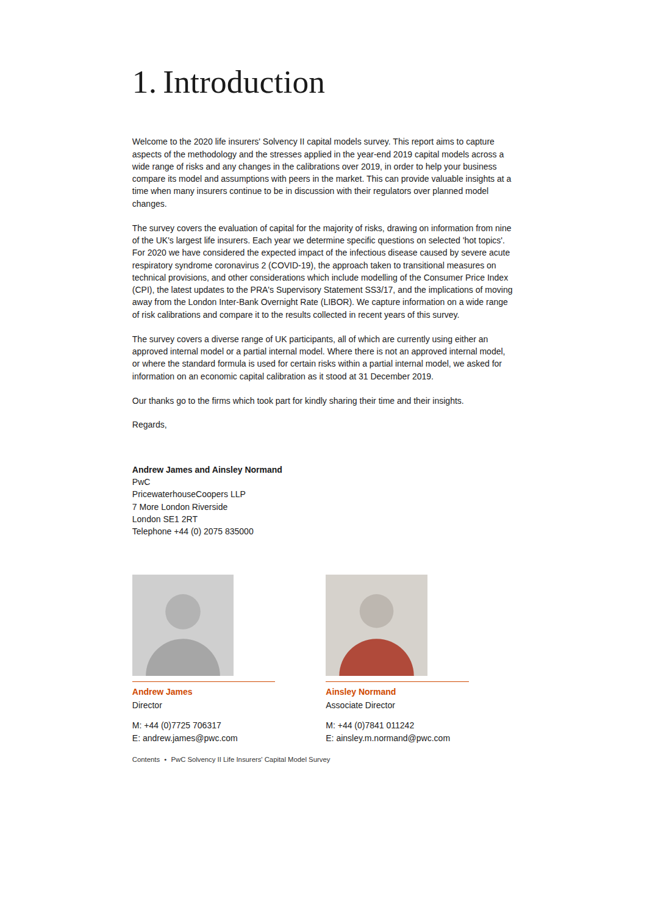1. Introduction
Welcome to the 2020 life insurers' Solvency II capital models survey. This report aims to capture aspects of the methodology and the stresses applied in the year-end 2019 capital models across a wide range of risks and any changes in the calibrations over 2019, in order to help your business compare its model and assumptions with peers in the market. This can provide valuable insights at a time when many insurers continue to be in discussion with their regulators over planned model changes.
The survey covers the evaluation of capital for the majority of risks, drawing on information from nine of the UK's largest life insurers. Each year we determine specific questions on selected 'hot topics'. For 2020 we have considered the expected impact of the infectious disease caused by severe acute respiratory syndrome coronavirus 2 (COVID-19), the approach taken to transitional measures on technical provisions, and other considerations which include modelling of the Consumer Price Index (CPI), the latest updates to the PRA's Supervisory Statement SS3/17, and the implications of moving away from the London Inter-Bank Overnight Rate (LIBOR). We capture information on a wide range of risk calibrations and compare it to the results collected in recent years of this survey.
The survey covers a diverse range of UK participants, all of which are currently using either an approved internal model or a partial internal model. Where there is not an approved internal model, or where the standard formula is used for certain risks within a partial internal model, we asked for information on an economic capital calibration as it stood at 31 December 2019.
Our thanks go to the firms which took part for kindly sharing their time and their insights.
Regards,
Andrew James and Ainsley Normand
PwC
PricewaterhouseCoopers LLP
7 More London Riverside
London SE1 2RT
Telephone +44 (0) 2075 835000
Andrew James
Director
M: +44 (0)7725 706317
E: andrew.james@pwc.com
Ainsley Normand
Associate Director
M: +44 (0)7841 011242
E: ainsley.m.normand@pwc.com
Contents • PwC Solvency II Life Insurers' Capital Model Survey